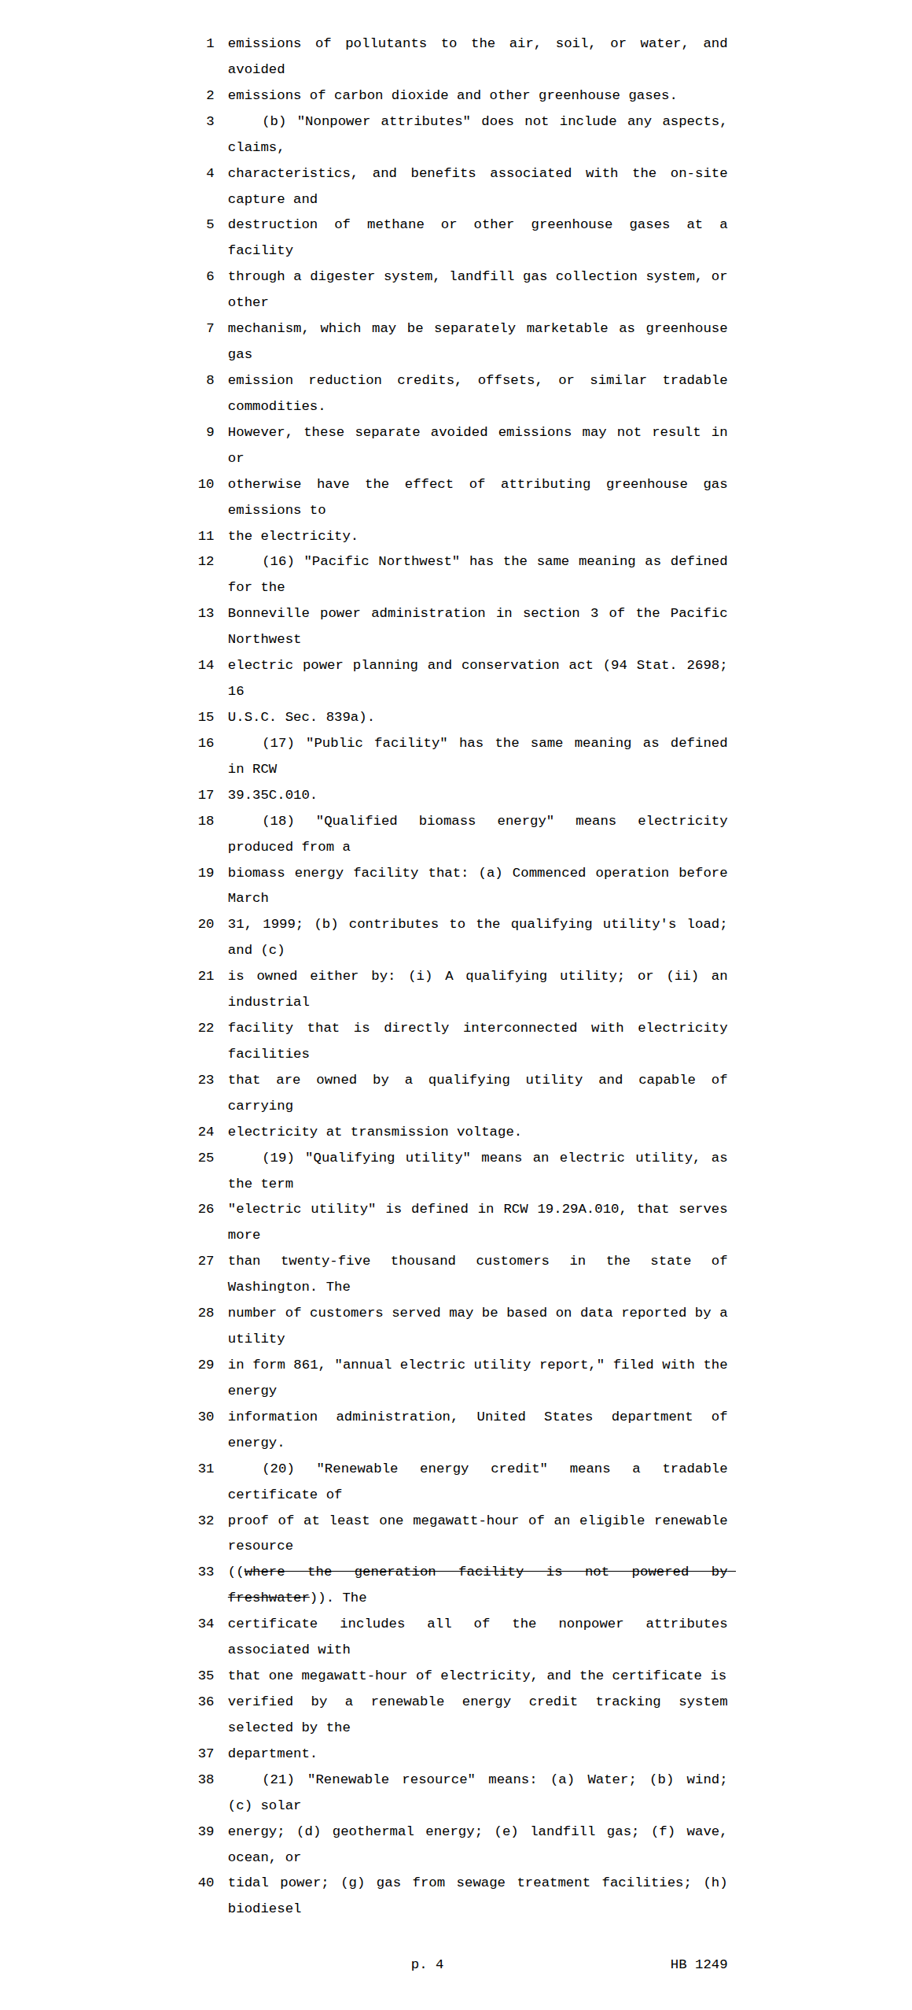emissions of pollutants to the air, soil, or water, and avoided
emissions of carbon dioxide and other greenhouse gases.
(b) "Nonpower attributes" does not include any aspects, claims,
characteristics, and benefits associated with the on-site capture and
destruction of methane or other greenhouse gases at a facility
through a digester system, landfill gas collection system, or other
mechanism, which may be separately marketable as greenhouse gas
emission reduction credits, offsets, or similar tradable commodities.
However, these separate avoided emissions may not result in or
otherwise have the effect of attributing greenhouse gas emissions to
the electricity.
(16) "Pacific Northwest" has the same meaning as defined for the
Bonneville power administration in section 3 of the Pacific Northwest
electric power planning and conservation act (94 Stat. 2698; 16
U.S.C. Sec. 839a).
(17) "Public facility" has the same meaning as defined in RCW
39.35C.010.
(18) "Qualified biomass energy" means electricity produced from a
biomass energy facility that: (a) Commenced operation before March
31, 1999; (b) contributes to the qualifying utility's load; and (c)
is owned either by: (i) A qualifying utility; or (ii) an industrial
facility that is directly interconnected with electricity facilities
that are owned by a qualifying utility and capable of carrying
electricity at transmission voltage.
(19) "Qualifying utility" means an electric utility, as the term
"electric utility" is defined in RCW 19.29A.010, that serves more
than twenty-five thousand customers in the state of Washington. The
number of customers served may be based on data reported by a utility
in form 861, "annual electric utility report," filed with the energy
information administration, United States department of energy.
(20) "Renewable energy credit" means a tradable certificate of
proof of at least one megawatt-hour of an eligible renewable resource
((where the generation facility is not powered by freshwater)). The
certificate includes all of the nonpower attributes associated with
that one megawatt-hour of electricity, and the certificate is
verified by a renewable energy credit tracking system selected by the
department.
(21) "Renewable resource" means: (a) Water; (b) wind; (c) solar
energy; (d) geothermal energy; (e) landfill gas; (f) wave, ocean, or
tidal power; (g) gas from sewage treatment facilities; (h) biodiesel
p. 4 HB 1249